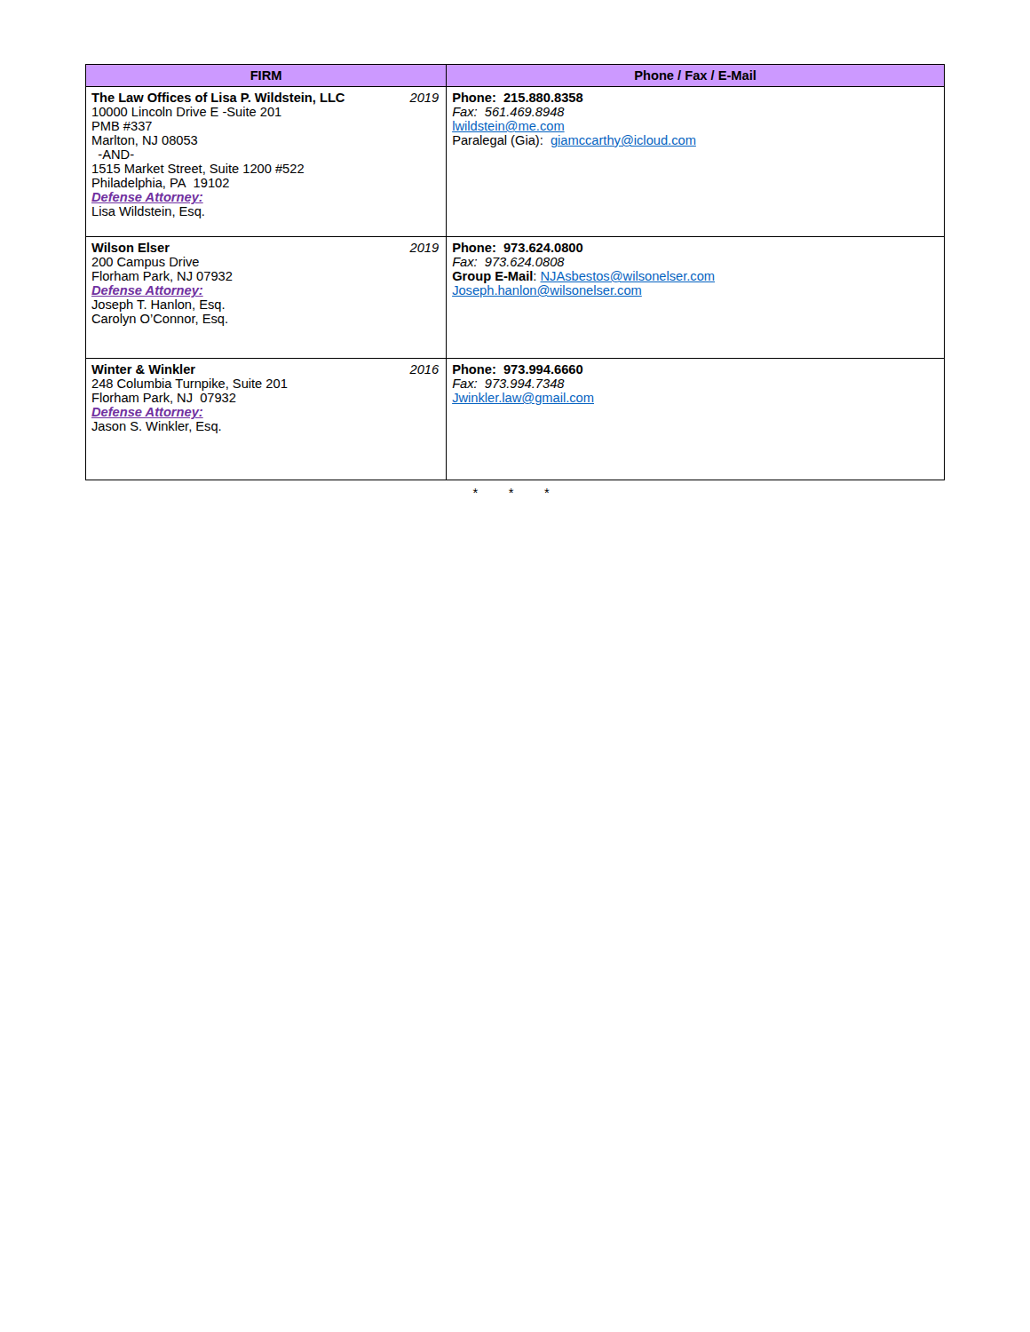| FIRM | Phone / Fax / E-Mail |
| --- | --- |
| 2019 The Law Offices of Lisa P. Wildstein, LLC 10000 Lincoln Drive E -Suite 201 PMB #337 Marlton, NJ 08053 -AND- 1515 Market Street, Suite 1200 #522 Philadelphia, PA 19102 Defense Attorney: Lisa Wildstein, Esq. | Phone: 215.880.8358 Fax: 561.469.8948 lwildstein@me.com Paralegal (Gia): giamccarthy@icloud.com |
| 2019 Wilson Elser 200 Campus Drive Florham Park, NJ 07932 Defense Attorney: Joseph T. Hanlon, Esq. Carolyn O’Connor, Esq. | Phone: 973.624.0800 Fax: 973.624.0808 Group E-Mail : NJAsbestos@wilsonelser.com Joseph.hanlon@wilsonelser.com |
| 2016 Winter & Winkler 248 Columbia Turnpike, Suite 201 Florham Park, NJ 07932 Defense Attorney: Jason S. Winkler, Esq. | Phone: 973.994.6660 Fax: 973.994.7348 Jwinkler.law@gmail.com |
* * *